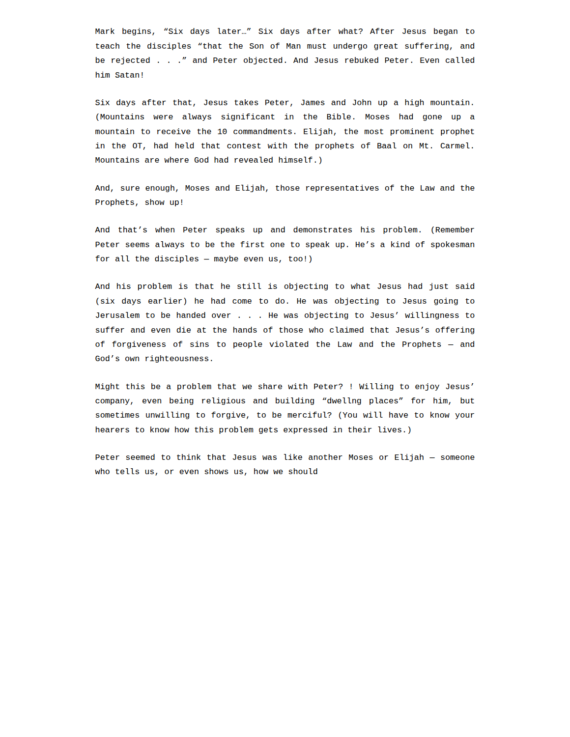Mark begins, “Six days later…” Six days after what? After Jesus began to teach the disciples “that the Son of Man must undergo great suffering, and be rejected . . .” and Peter objected. And Jesus rebuked Peter. Even called him Satan!
Six days after that, Jesus takes Peter, James and John up a high mountain. (Mountains were always significant in the Bible. Moses had gone up a mountain to receive the 10 commandments. Elijah, the most prominent prophet in the OT, had held that contest with the prophets of Baal on Mt. Carmel. Mountains are where God had revealed himself.)
And, sure enough, Moses and Elijah, those representatives of the Law and the Prophets, show up!
And that’s when Peter speaks up and demonstrates his problem. (Remember Peter seems always to be the first one to speak up. He’s a kind of spokesman for all the disciples — maybe even us, too!)
And his problem is that he still is objecting to what Jesus had just said (six days earlier) he had come to do. He was objecting to Jesus going to Jerusalem to be handed over . . . He was objecting to Jesus’ willingness to suffer and even die at the hands of those who claimed that Jesus’s offering of forgiveness of sins to people violated the Law and the Prophets — and God’s own righteousness.
Might this be a problem that we share with Peter? ! Willing to enjoy Jesus’ company, even being religious and building “dwellng places” for him, but sometimes unwilling to forgive, to be merciful? (You will have to know your hearers to know how this problem gets expressed in their lives.)
Peter seemed to think that Jesus was like another Moses or Elijah — someone who tells us, or even shows us, how we should